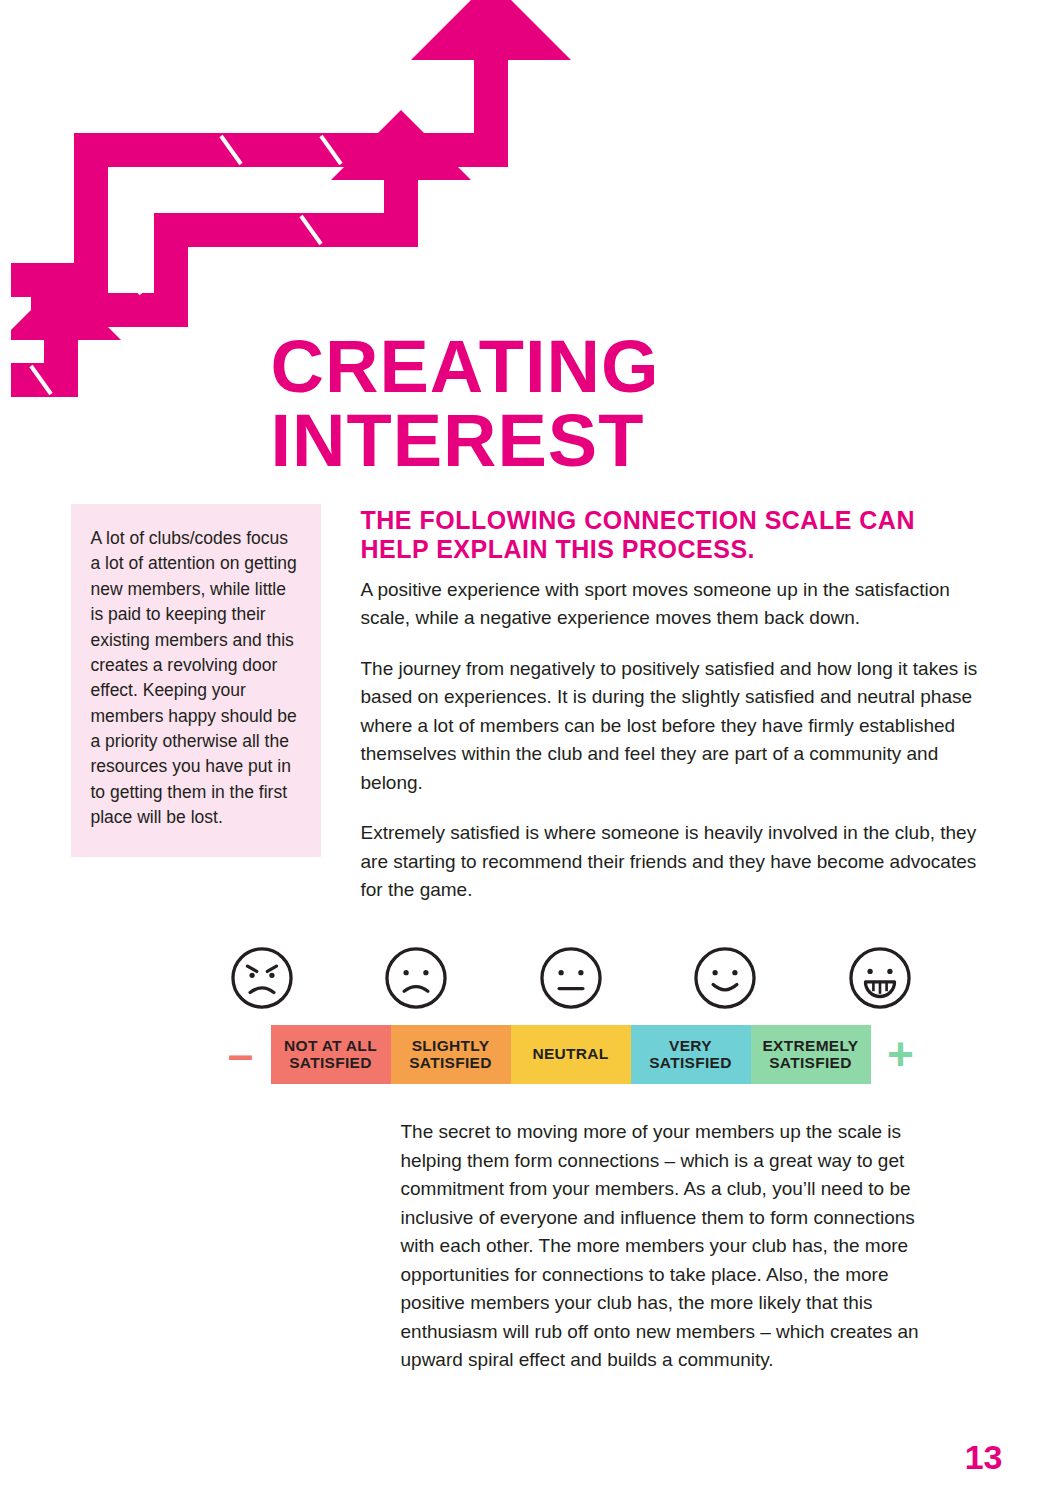Creating Interest
A lot of clubs/codes focus a lot of attention on getting new members, while little is paid to keeping their existing members and this creates a revolving door effect. Keeping your members happy should be a priority otherwise all the resources you have put in to getting them in the first place will be lost.
The following connection scale can help explain this process.
A positive experience with sport moves someone up in the satisfaction scale, while a negative experience moves them back down.
The journey from negatively to positively satisfied and how long it takes is based on experiences. It is during the slightly satisfied and neutral phase where a lot of members can be lost before they have firmly established themselves within the club and feel they are part of a community and belong.
Extremely satisfied is where someone is heavily involved in the club, they are starting to recommend their friends and they have become advocates for the game.
–
Not at all
satisfied
Slightly
satisfied
Neutral
Very
satisfied
Extremely
satisfied
+
The secret to moving more of your members up the scale is helping them form connections – which is a great way to get commitment from your members. As a club, you’ll need to be inclusive of everyone and influence them to form connections with each other. The more members your club has, the more opportunities for connections to take place. Also, the more positive members your club has, the more likely that this enthusiasm will rub off onto new members – which creates an upward spiral effect and builds a community.
13